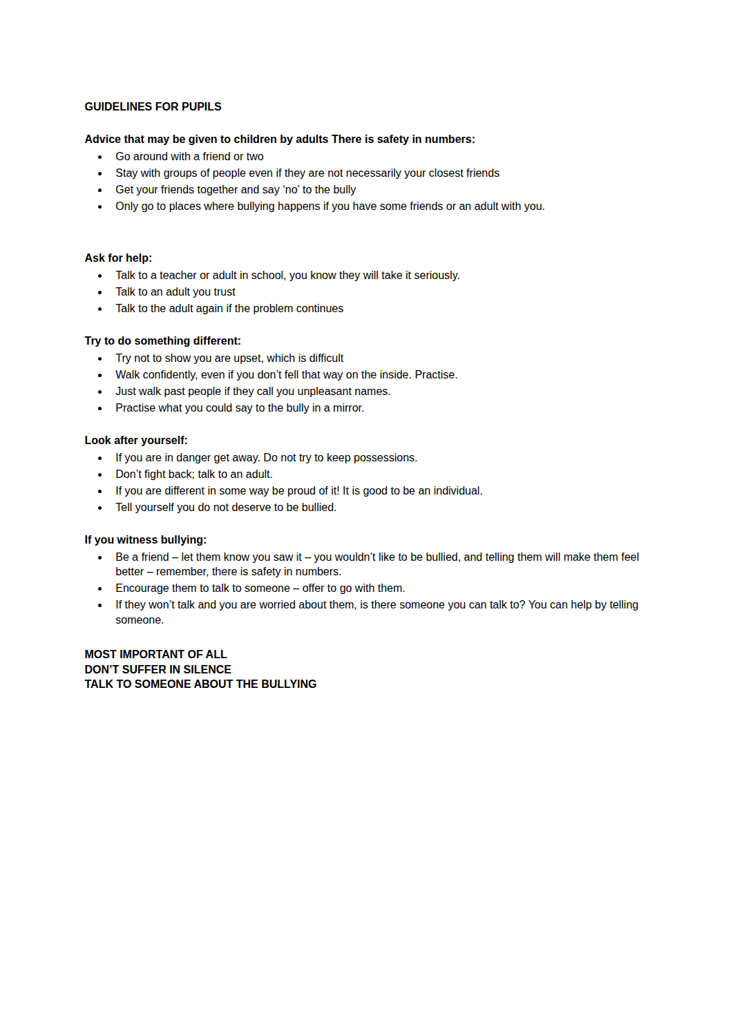GUIDELINES FOR PUPILS
Advice that may be given to children by adults There is safety in numbers:
Go around with a friend or two
Stay with groups of people even if they are not necessarily your closest friends
Get your friends together and say ‘no’ to the bully
Only go to places where bullying happens if you have some friends or an adult with you.
Ask for help:
Talk to a teacher or adult in school, you know they will take it seriously.
Talk to an adult you trust
Talk to the adult again if the problem continues
Try to do something different:
Try not to show you are upset, which is difficult
Walk confidently, even if you don’t fell that way on the inside. Practise.
Just walk past people if they call you unpleasant names.
Practise what you could say to the bully in a mirror.
Look after yourself:
If you are in danger get away. Do not try to keep possessions.
Don’t fight back; talk to an adult.
If you are different in some way be proud of it! It is good to be an individual.
Tell yourself you do not deserve to be bullied.
If you witness bullying:
Be a friend – let them know you saw it – you wouldn’t like to be bullied, and telling them will make them feel better – remember, there is safety in numbers.
Encourage them to talk to someone – offer to go with them.
If they won’t talk and you are worried about them, is there someone you can talk to? You can help by telling someone.
MOST IMPORTANT OF ALL
DON’T SUFFER IN SILENCE
TALK TO SOMEONE ABOUT THE BULLYING